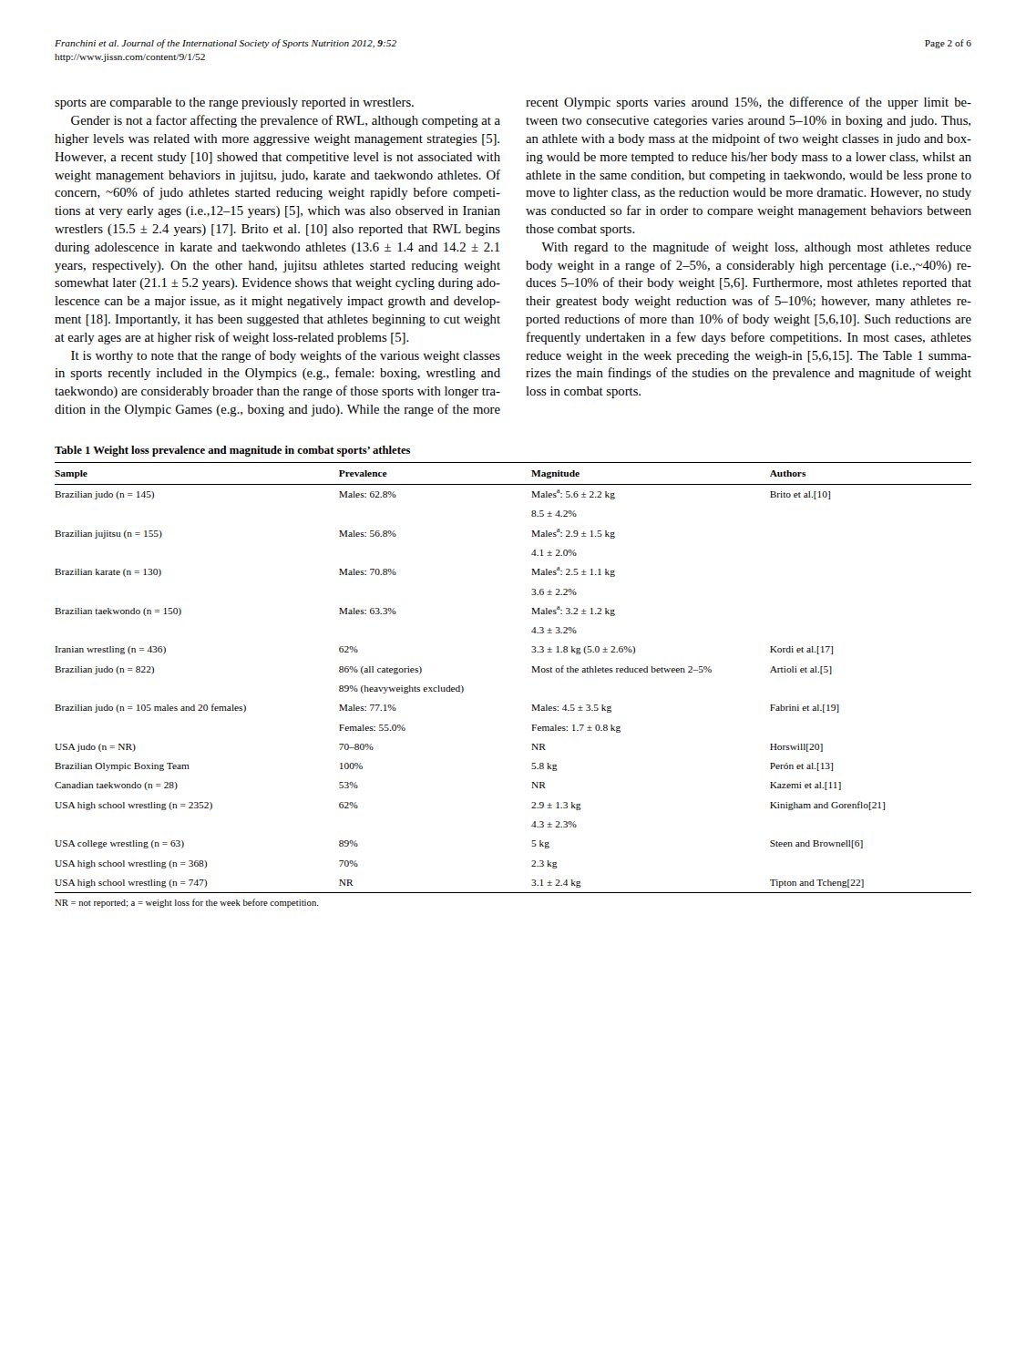Franchini et al. Journal of the International Society of Sports Nutrition 2012, 9:52
http://www.jissn.com/content/9/1/52
Page 2 of 6
sports are comparable to the range previously reported in wrestlers.
Gender is not a factor affecting the prevalence of RWL, although competing at a higher levels was related with more aggressive weight management strategies [5]. However, a recent study [10] showed that competitive level is not associated with weight management behaviors in jujitsu, judo, karate and taekwondo athletes. Of concern, ~60% of judo athletes started reducing weight rapidly before competitions at very early ages (i.e.,12–15 years) [5], which was also observed in Iranian wrestlers (15.5 ± 2.4 years) [17]. Brito et al. [10] also reported that RWL begins during adolescence in karate and taekwondo athletes (13.6 ± 1.4 and 14.2 ± 2.1 years, respectively). On the other hand, jujitsu athletes started reducing weight somewhat later (21.1 ± 5.2 years). Evidence shows that weight cycling during adolescence can be a major issue, as it might negatively impact growth and development [18]. Importantly, it has been suggested that athletes beginning to cut weight at early ages are at higher risk of weight loss-related problems [5].
It is worthy to note that the range of body weights of the various weight classes in sports recently included in the Olympics (e.g., female: boxing, wrestling and taekwondo) are considerably broader than the range of those sports with longer tradition in the Olympic Games (e.g., boxing and judo). While the range of the more recent Olympic sports varies around 15%, the difference of the upper limit between two consecutive categories varies around 5–10% in boxing and judo. Thus, an athlete with a body mass at the midpoint of two weight classes in judo and boxing would be more tempted to reduce his/her body mass to a lower class, whilst an athlete in the same condition, but competing in taekwondo, would be less prone to move to lighter class, as the reduction would be more dramatic. However, no study was conducted so far in order to compare weight management behaviors between those combat sports.
With regard to the magnitude of weight loss, although most athletes reduce body weight in a range of 2–5%, a considerably high percentage (i.e.,~40%) reduces 5–10% of their body weight [5,6]. Furthermore, most athletes reported that their greatest body weight reduction was of 5–10%; however, many athletes reported reductions of more than 10% of body weight [5,6,10]. Such reductions are frequently undertaken in a few days before competitions. In most cases, athletes reduce weight in the week preceding the weigh-in [5,6,15]. The Table 1 summarizes the main findings of the studies on the prevalence and magnitude of weight loss in combat sports.
Table 1 Weight loss prevalence and magnitude in combat sports’ athletes
| Sample | Prevalence | Magnitude | Authors |
| --- | --- | --- | --- |
| Brazilian judo (n = 145) | Males: 62.8% | Males a : 5.6 ± 2.2 kg | Brito et al.[10] |
| | | 8.5 ± 4.2% | |
| Brazilian jujitsu (n = 155) | Males: 56.8% | Males a : 2.9 ± 1.5 kg | |
| | | 4.1 ± 2.0% | |
| Brazilian karate (n = 130) | Males: 70.8% | Males a : 2.5 ± 1.1 kg | |
| | | 3.6 ± 2.2% | |
| Brazilian taekwondo (n = 150) | Males: 63.3% | Males a : 3.2 ± 1.2 kg | |
| | | 4.3 ± 3.2% | |
| Iranian wrestling (n = 436) | 62% | 3.3 ± 1.8 kg (5.0 ± 2.6%) | Kordi et al.[17] |
| Brazilian judo (n = 822) | 86% (all categories) | Most of the athletes reduced between 2–5% | Artioli et al.[5] |
| | 89% (heavyweights excluded) | |
| Brazilian judo (n = 105 males and 20 females) | Males: 77.1% | Males: 4.5 ± 3.5 kg | Fabrini et al.[19] |
| | Females: 55.0% | Females: 1.7 ± 0.8 kg | |
| USA judo (n = NR) | 70–80% | NR | Horswill[20] |
| Brazilian Olympic Boxing Team | 100% | 5.8 kg | Perón et al.[13] |
| Canadian taekwondo (n = 28) | 53% | NR | Kazemi et al.[11] |
| USA high school wrestling (n = 2352) | 62% | 2.9 ± 1.3 kg | Kinigham and Gorenflo[21] |
| | | 4.3 ± 2.3% | |
| USA college wrestling (n = 63) | 89% | 5 kg | Steen and Brownell[6] |
| USA high school wrestling (n = 368) | 70% | 2.3 kg | |
| USA high school wrestling (n = 747) | NR | 3.1 ± 2.4 kg | Tipton and Tcheng[22] |
NR = not reported; a = weight loss for the week before competition.